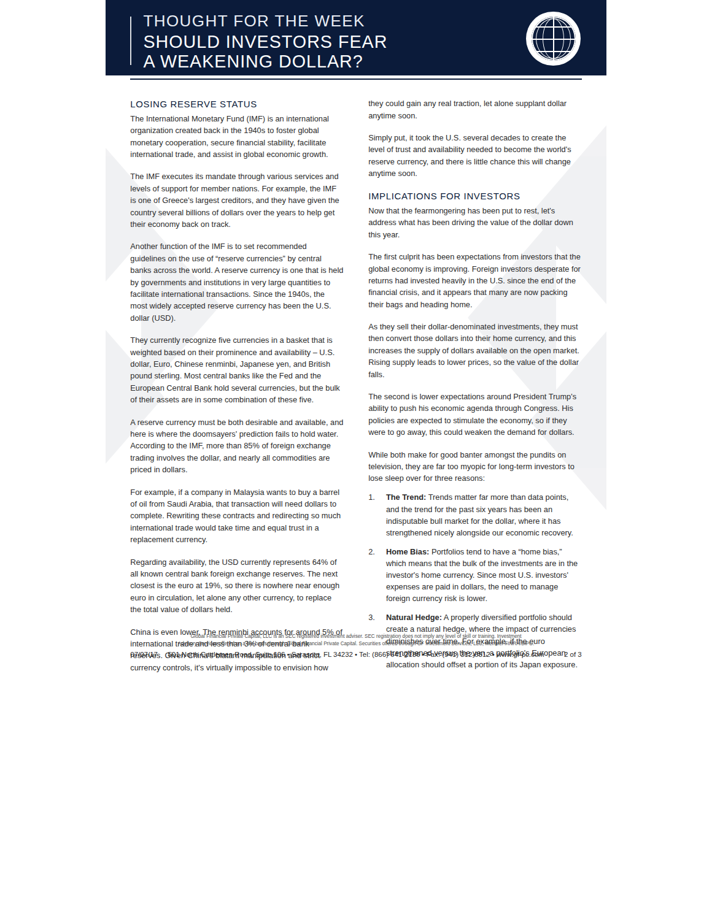Thought for the Week
Should Investors Fear
a Weakening Dollar?
Losing Reserve Status
The International Monetary Fund (IMF) is an international organization created back in the 1940s to foster global monetary cooperation, secure financial stability, facilitate international trade, and assist in global economic growth.
The IMF executes its mandate through various services and levels of support for member nations. For example, the IMF is one of Greece's largest creditors, and they have given the country several billions of dollars over the years to help get their economy back on track.
Another function of the IMF is to set recommended guidelines on the use of “reserve currencies” by central banks across the world. A reserve currency is one that is held by governments and institutions in very large quantities to facilitate international transactions. Since the 1940s, the most widely accepted reserve currency has been the U.S. dollar (USD).
They currently recognize five currencies in a basket that is weighted based on their prominence and availability – U.S. dollar, Euro, Chinese renminbi, Japanese yen, and British pound sterling. Most central banks like the Fed and the European Central Bank hold several currencies, but the bulk of their assets are in some combination of these five.
A reserve currency must be both desirable and available, and here is where the doomsayers' prediction fails to hold water. According to the IMF, more than 85% of foreign exchange trading involves the dollar, and nearly all commodities are priced in dollars.
For example, if a company in Malaysia wants to buy a barrel of oil from Saudi Arabia, that transaction will need dollars to complete. Rewriting these contracts and redirecting so much international trade would take time and equal trust in a replacement currency.
Regarding availability, the USD currently represents 64% of all known central bank foreign exchange reserves. The next closest is the euro at 19%, so there is nowhere near enough euro in circulation, let alone any other currency, to replace the total value of dollars held.
China is even lower. The renminbi accounts for around 5% of international trade and less than 3% of central bank reserves. Given China's blatant manipulation and strict currency controls, it's virtually impossible to envision how they could gain any real traction, let alone supplant dollar anytime soon.
Simply put, it took the U.S. several decades to create the level of trust and availability needed to become the world's reserve currency, and there is little chance this will change anytime soon.
Implications for Investors
Now that the fearmongering has been put to rest, let's address what has been driving the value of the dollar down this year.
The first culprit has been expectations from investors that the global economy is improving. Foreign investors desperate for returns had invested heavily in the U.S. since the end of the financial crisis, and it appears that many are now packing their bags and heading home.
As they sell their dollar-denominated investments, they must then convert those dollars into their home currency, and this increases the supply of dollars available on the open market. Rising supply leads to lower prices, so the value of the dollar falls.
The second is lower expectations around President Trump's ability to push his economic agenda through Congress. His policies are expected to stimulate the economy, so if they were to go away, this could weaken the demand for dollars.
While both make for good banter amongst the pundits on television, they are far too myopic for long-term investors to lose sleep over for three reasons:
The Trend: Trends matter far more than data points, and the trend for the past six years has been an indisputable bull market for the dollar, where it has strengthened nicely alongside our economic recovery.
Home Bias: Portfolios tend to have a “home bias,” which means that the bulk of the investments are in the investor's home currency. Since most U.S. investors' expenses are paid in dollars, the need to manage foreign currency risk is lower.
Natural Hedge: A properly diversified portfolio should create a natural hedge, where the impact of currencies diminishes over time. For example, if the euro strengthened versus the yen, a portfolio's European allocation should offset a portion of its Japan exposure.
Global Financial Private Capital, LLC is an SEC registered investment adviser. SEC registration does not imply any level of skill or training. Investment
Advisory Services offered on a fee basis through Global Financial Private Capital. Securities offered through GF Investment Services, LLC, Member FINRA/SIPC.
07/07/17
501 North Cattlemen Road, Suite 106 • Sarasota, FL 34232 • Tel: (866) 641-2186 • Fax: (941) 312-6512 • www.gf-pc.com
2 of 3